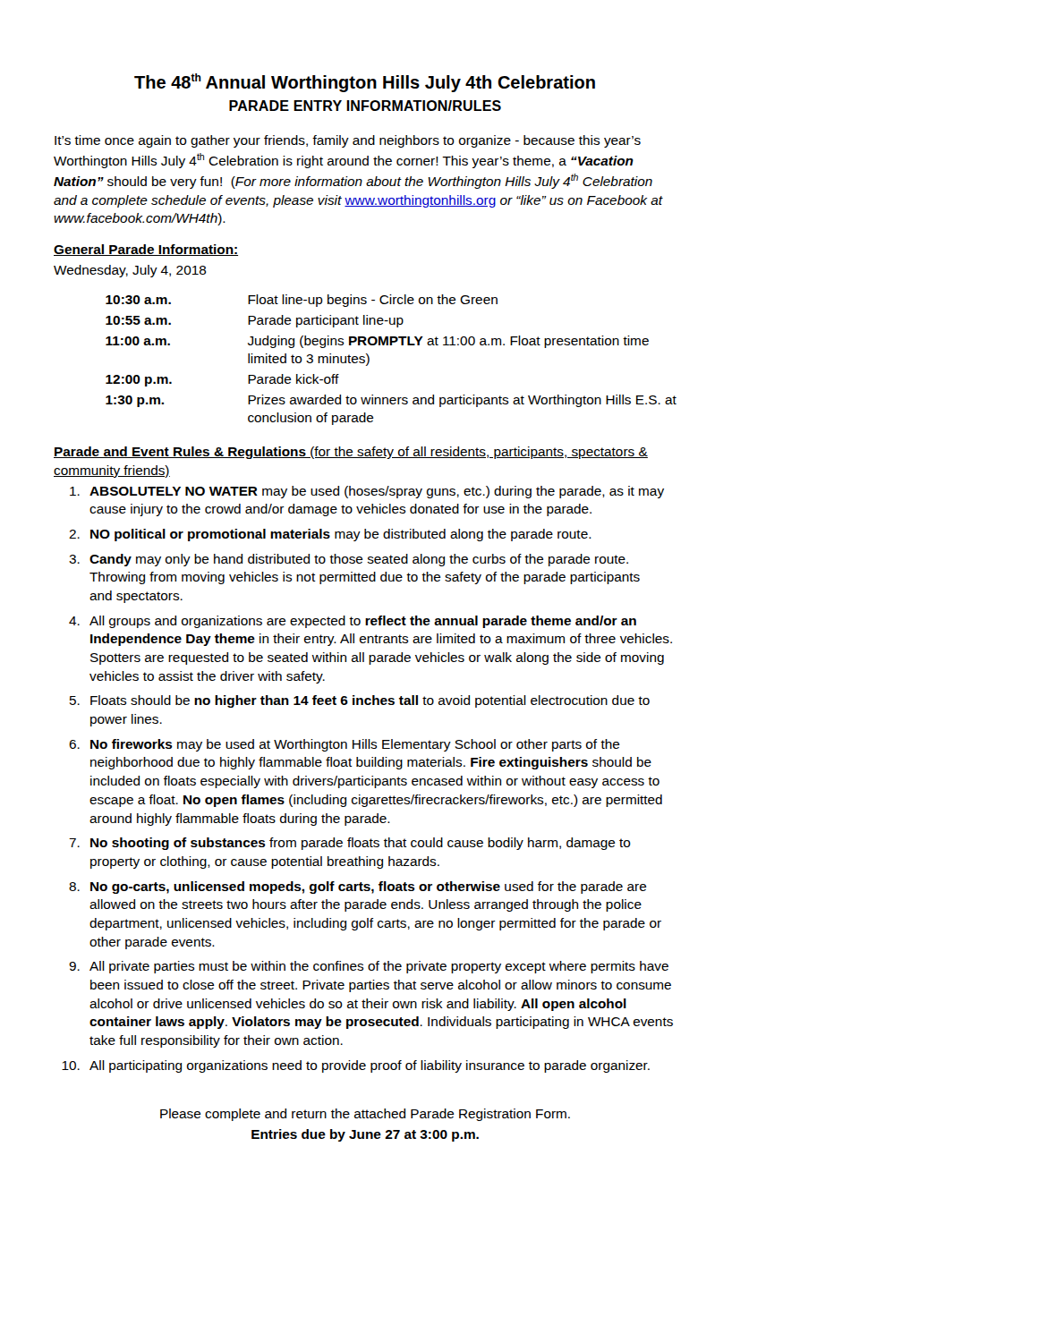The 48th Annual Worthington Hills July 4th Celebration
PARADE ENTRY INFORMATION/RULES
It’s time once again to gather your friends, family and neighbors to organize - because this year’s Worthington Hills July 4th Celebration is right around the corner! This year’s theme, a “Vacation Nation” should be very fun! (For more information about the Worthington Hills July 4th Celebration and a complete schedule of events, please visit www.worthingtonhills.org or “like” us on Facebook at www.facebook.com/WH4th).
General Parade Information:
Wednesday, July 4, 2018
| 10:30 a.m. | Float line-up begins - Circle on the Green |
| 10:55 a.m. | Parade participant line-up |
| 11:00 a.m. | Judging (begins PROMPTLY at 11:00 a.m. Float presentation time limited to 3 minutes) |
| 12:00 p.m. | Parade kick-off |
| 1:30 p.m. | Prizes awarded to winners and participants at Worthington Hills E.S. at conclusion of parade |
Parade and Event Rules & Regulations (for the safety of all residents, participants, spectators & community friends)
ABSOLUTELY NO WATER may be used (hoses/spray guns, etc.) during the parade, as it may cause injury to the crowd and/or damage to vehicles donated for use in the parade.
NO political or promotional materials may be distributed along the parade route.
Candy may only be hand distributed to those seated along the curbs of the parade route. Throwing from moving vehicles is not permitted due to the safety of the parade participants and spectators.
All groups and organizations are expected to reflect the annual parade theme and/or an Independence Day theme in their entry. All entrants are limited to a maximum of three vehicles. Spotters are requested to be seated within all parade vehicles or walk along the side of moving vehicles to assist the driver with safety.
Floats should be no higher than 14 feet 6 inches tall to avoid potential electrocution due to power lines.
No fireworks may be used at Worthington Hills Elementary School or other parts of the neighborhood due to highly flammable float building materials. Fire extinguishers should be included on floats especially with drivers/participants encased within or without easy access to escape a float. No open flames (including cigarettes/firecrackers/fireworks, etc.) are permitted around highly flammable floats during the parade.
No shooting of substances from parade floats that could cause bodily harm, damage to property or clothing, or cause potential breathing hazards.
No go-carts, unlicensed mopeds, golf carts, floats or otherwise used for the parade are allowed on the streets two hours after the parade ends. Unless arranged through the police department, unlicensed vehicles, including golf carts, are no longer permitted for the parade or other parade events.
All private parties must be within the confines of the private property except where permits have been issued to close off the street. Private parties that serve alcohol or allow minors to consume alcohol or drive unlicensed vehicles do so at their own risk and liability. All open alcohol container laws apply. Violators may be prosecuted. Individuals participating in WHCA events take full responsibility for their own action.
All participating organizations need to provide proof of liability insurance to parade organizer.
Please complete and return the attached Parade Registration Form.
Entries due by June 27 at 3:00 p.m.